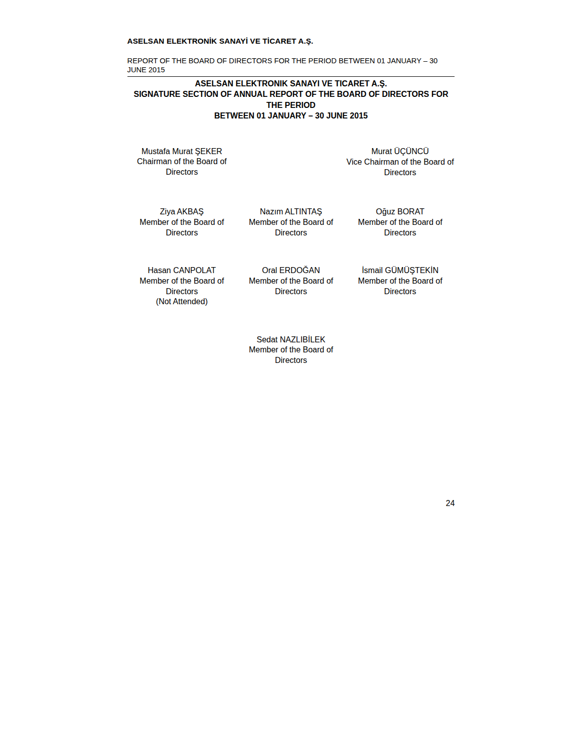ASELSAN ELEKTRONİK SANAYİ VE TİCARET A.Ş.
REPORT OF THE BOARD OF DIRECTORS FOR THE PERIOD BETWEEN 01 JANUARY – 30 JUNE 2015
ASELSAN ELEKTRONIK SANAYI VE TICARET A.Ş.
SIGNATURE SECTION OF ANNUAL REPORT OF THE BOARD OF DIRECTORS FOR THE PERIOD
BETWEEN 01 JANUARY – 30 JUNE 2015
| Mustafa Murat ŞEKER Chairman of the Board of Directors | | Murat ÜÇÜNCÜ Vice Chairman of the Board of Directors |
| Ziya AKBAŞ Member of the Board of Directors | Nazım ALTINTAŞ Member of the Board of Directors | Oğuz BORAT Member of the Board of Directors |
| Hasan CANPOLAT Member of the Board of Directors (Not Attended) | Oral ERDOĞAN Member of the Board of Directors | İsmail GÜMÜŞTEKİN Member of the Board of Directors |
| | Sedat NAZLIBİLEK Member of the Board of Directors | |
24